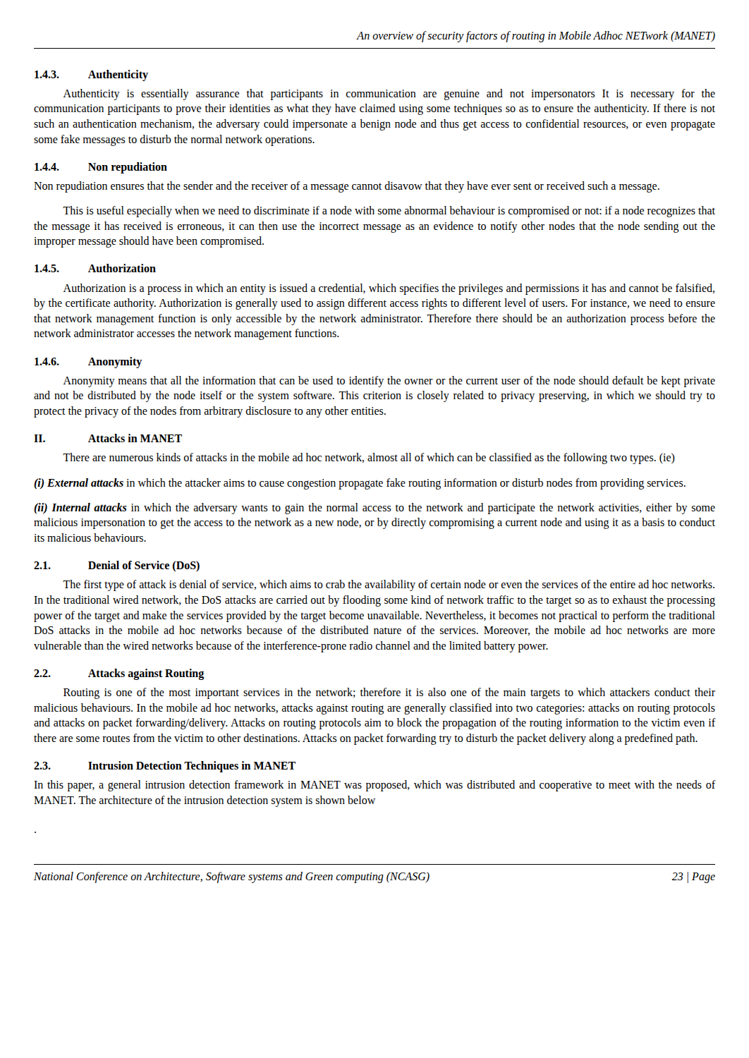An overview of security factors of routing in Mobile Adhoc NETwork (MANET)
1.4.3. Authenticity
Authenticity is essentially assurance that participants in communication are genuine and not impersonators It is necessary for the communication participants to prove their identities as what they have claimed using some techniques so as to ensure the authenticity. If there is not such an authentication mechanism, the adversary could impersonate a benign node and thus get access to confidential resources, or even propagate some fake messages to disturb the normal network operations.
1.4.4. Non repudiation
Non repudiation ensures that the sender and the receiver of a message cannot disavow that they have ever sent or received such a message.
This is useful especially when we need to discriminate if a node with some abnormal behaviour is compromised or not: if a node recognizes that the message it has received is erroneous, it can then use the incorrect message as an evidence to notify other nodes that the node sending out the improper message should have been compromised.
1.4.5. Authorization
Authorization is a process in which an entity is issued a credential, which specifies the privileges and permissions it has and cannot be falsified, by the certificate authority. Authorization is generally used to assign different access rights to different level of users. For instance, we need to ensure that network management function is only accessible by the network administrator. Therefore there should be an authorization process before the network administrator accesses the network management functions.
1.4.6. Anonymity
Anonymity means that all the information that can be used to identify the owner or the current user of the node should default be kept private and not be distributed by the node itself or the system software. This criterion is closely related to privacy preserving, in which we should try to protect the privacy of the nodes from arbitrary disclosure to any other entities.
II. Attacks in MANET
There are numerous kinds of attacks in the mobile ad hoc network, almost all of which can be classified as the following two types. (ie)
(i) External attacks in which the attacker aims to cause congestion propagate fake routing information or disturb nodes from providing services.
(ii) Internal attacks in which the adversary wants to gain the normal access to the network and participate the network activities, either by some malicious impersonation to get the access to the network as a new node, or by directly compromising a current node and using it as a basis to conduct its malicious behaviours.
2.1. Denial of Service (DoS)
The first type of attack is denial of service, which aims to crab the availability of certain node or even the services of the entire ad hoc networks. In the traditional wired network, the DoS attacks are carried out by flooding some kind of network traffic to the target so as to exhaust the processing power of the target and make the services provided by the target become unavailable. Nevertheless, it becomes not practical to perform the traditional DoS attacks in the mobile ad hoc networks because of the distributed nature of the services. Moreover, the mobile ad hoc networks are more vulnerable than the wired networks because of the interference-prone radio channel and the limited battery power.
2.2. Attacks against Routing
Routing is one of the most important services in the network; therefore it is also one of the main targets to which attackers conduct their malicious behaviours. In the mobile ad hoc networks, attacks against routing are generally classified into two categories: attacks on routing protocols and attacks on packet forwarding/delivery. Attacks on routing protocols aim to block the propagation of the routing information to the victim even if there are some routes from the victim to other destinations. Attacks on packet forwarding try to disturb the packet delivery along a predefined path.
2.3. Intrusion Detection Techniques in MANET
In this paper, a general intrusion detection framework in MANET was proposed, which was distributed and cooperative to meet with the needs of MANET. The architecture of the intrusion detection system is shown below
.
National Conference on Architecture, Software systems and Green computing (NCASG) 23 | Page